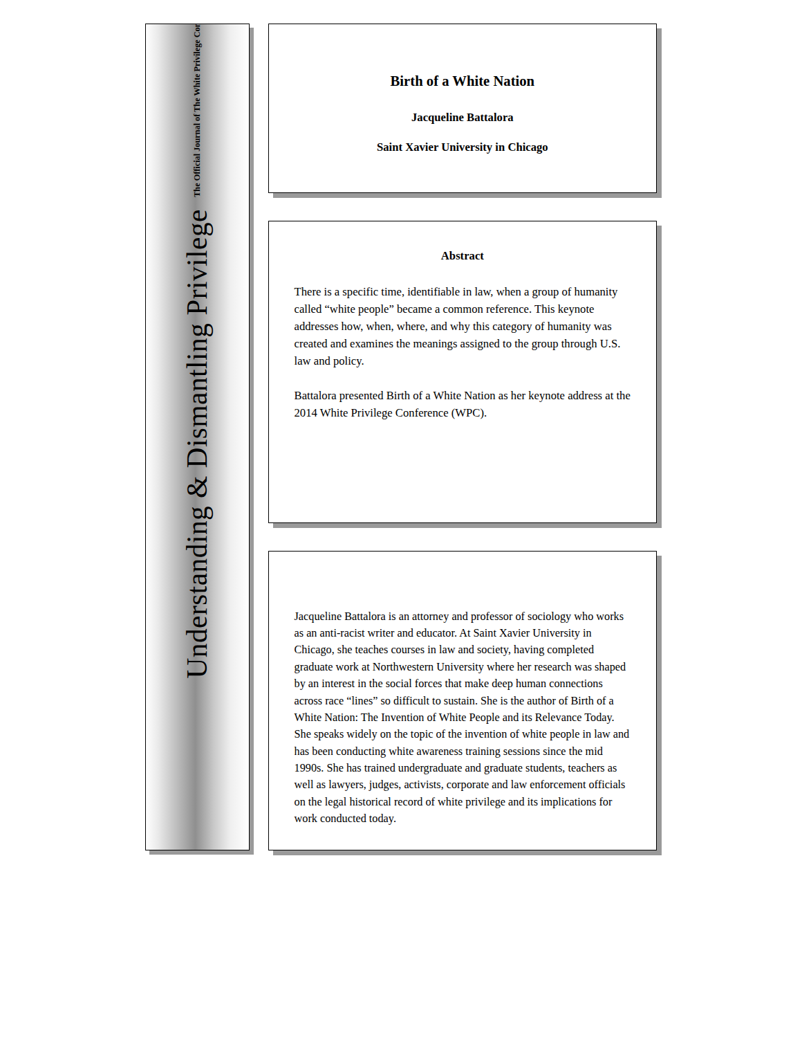Understanding & Dismantling Privilege The Official Journal of The White Privilege Conference and The Matrix Center for the Advancement of Social Equity and Inclusion.
Birth of a White Nation
Jacqueline Battalora
Saint Xavier University in Chicago
Abstract
There is a specific time, identifiable in law, when a group of humanity called “white people” became a common reference. This keynote addresses how, when, where, and why this category of humanity was created and examines the meanings assigned to the group through U.S. law and policy.
Battalora presented Birth of a White Nation as her keynote address at the 2014 White Privilege Conference (WPC).
Jacqueline Battalora is an attorney and professor of sociology who works as an anti-racist writer and educator. At Saint Xavier University in Chicago, she teaches courses in law and society, having completed graduate work at Northwestern University where her research was shaped by an interest in the social forces that make deep human connections across race “lines” so difficult to sustain. She is the author of Birth of a White Nation: The Invention of White People and its Relevance Today. She speaks widely on the topic of the invention of white people in law and has been conducting white awareness training sessions since the mid 1990s. She has trained undergraduate and graduate students, teachers as well as lawyers, judges, activists, corporate and law enforcement officials on the legal historical record of white privilege and its implications for work conducted today.